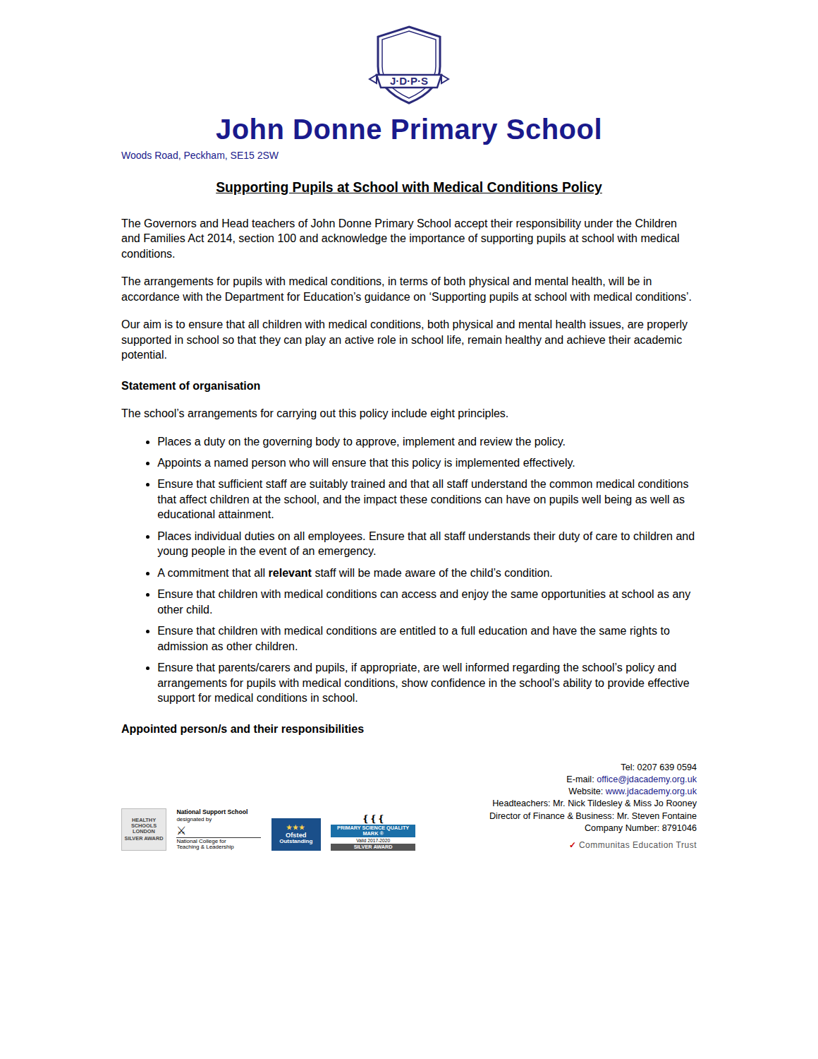J·D·P·S
John Donne Primary School
Woods Road, Peckham, SE15 2SW
Supporting Pupils at School with Medical Conditions Policy
The Governors and Head teachers of John Donne Primary School accept their responsibility under the Children and Families Act 2014, section 100 and acknowledge the importance of supporting pupils at school with medical conditions.
The arrangements for pupils with medical conditions, in terms of both physical and mental health, will be in accordance with the Department for Education’s guidance on ‘Supporting pupils at school with medical conditions’.
Our aim is to ensure that all children with medical conditions, both physical and mental health issues, are properly supported in school so that they can play an active role in school life, remain healthy and achieve their academic potential.
Statement of organisation
The school’s arrangements for carrying out this policy include eight principles.
Places a duty on the governing body to approve, implement and review the policy.
Appoints a named person who will ensure that this policy is implemented effectively.
Ensure that sufficient staff are suitably trained and that all staff understand the common medical conditions that affect children at the school, and the impact these conditions can have on pupils well being as well as educational attainment.
Places individual duties on all employees. Ensure that all staff understands their duty of care to children and young people in the event of an emergency.
A commitment that all relevant staff will be made aware of the child’s condition.
Ensure that children with medical conditions can access and enjoy the same opportunities at school as any other child.
Ensure that children with medical conditions are entitled to a full education and have the same rights to admission as other children.
Ensure that parents/carers and pupils, if appropriate, are well informed regarding the school’s policy and arrangements for pupils with medical conditions, show confidence in the school’s ability to provide effective support for medical conditions in school.
Appointed person/s and their responsibilities
Healthy Schools London Silver Award
National Support School
designated by
⚔
National College for
Teaching & Leadership
★★★ Ofsted Outstanding
❴❴❴
PRIMARY SCIENCE QUALITY MARK ®
Valid 2017-2020
SILVER AWARD
Tel: 0207 639 0594
E-mail: office@jdacademy.org.uk
Website: www.jdacademy.org.uk
Headteachers: Mr. Nick Tildesley & Miss Jo Rooney
Director of Finance & Business: Mr. Steven Fontaine
Company Number: 8791046
✓Communitas Education Trust